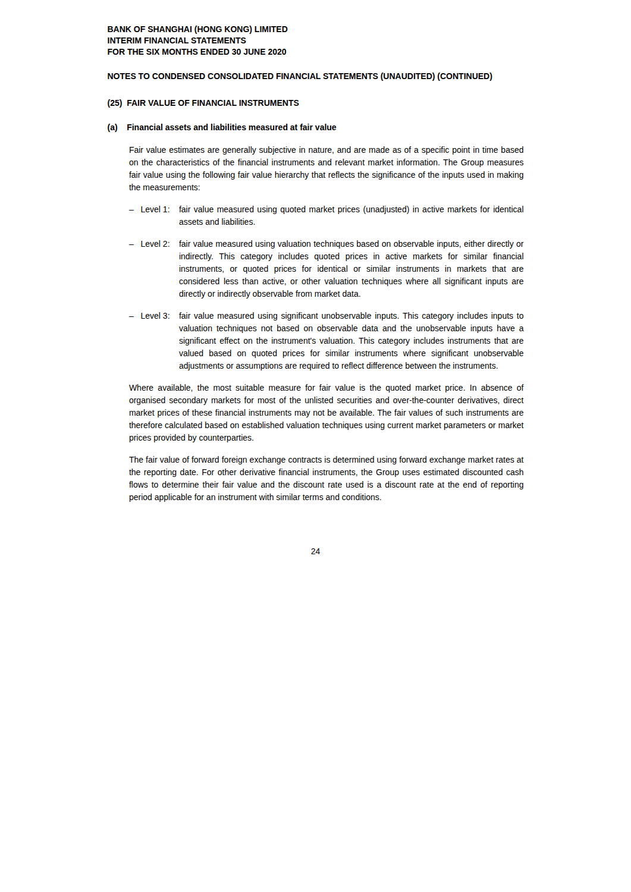BANK OF SHANGHAI (HONG KONG) LIMITED
INTERIM FINANCIAL STATEMENTS
FOR THE SIX MONTHS ENDED 30 JUNE 2020
NOTES TO CONDENSED CONSOLIDATED FINANCIAL STATEMENTS (UNAUDITED) (CONTINUED)
(25) FAIR VALUE OF FINANCIAL INSTRUMENTS
(a) Financial assets and liabilities measured at fair value
Fair value estimates are generally subjective in nature, and are made as of a specific point in time based on the characteristics of the financial instruments and relevant market information. The Group measures fair value using the following fair value hierarchy that reflects the significance of the inputs used in making the measurements:
– Level 1: fair value measured using quoted market prices (unadjusted) in active markets for identical assets and liabilities.
– Level 2: fair value measured using valuation techniques based on observable inputs, either directly or indirectly. This category includes quoted prices in active markets for similar financial instruments, or quoted prices for identical or similar instruments in markets that are considered less than active, or other valuation techniques where all significant inputs are directly or indirectly observable from market data.
– Level 3: fair value measured using significant unobservable inputs. This category includes inputs to valuation techniques not based on observable data and the unobservable inputs have a significant effect on the instrument's valuation. This category includes instruments that are valued based on quoted prices for similar instruments where significant unobservable adjustments or assumptions are required to reflect difference between the instruments.
Where available, the most suitable measure for fair value is the quoted market price. In absence of organised secondary markets for most of the unlisted securities and over-the-counter derivatives, direct market prices of these financial instruments may not be available. The fair values of such instruments are therefore calculated based on established valuation techniques using current market parameters or market prices provided by counterparties.
The fair value of forward foreign exchange contracts is determined using forward exchange market rates at the reporting date. For other derivative financial instruments, the Group uses estimated discounted cash flows to determine their fair value and the discount rate used is a discount rate at the end of reporting period applicable for an instrument with similar terms and conditions.
24